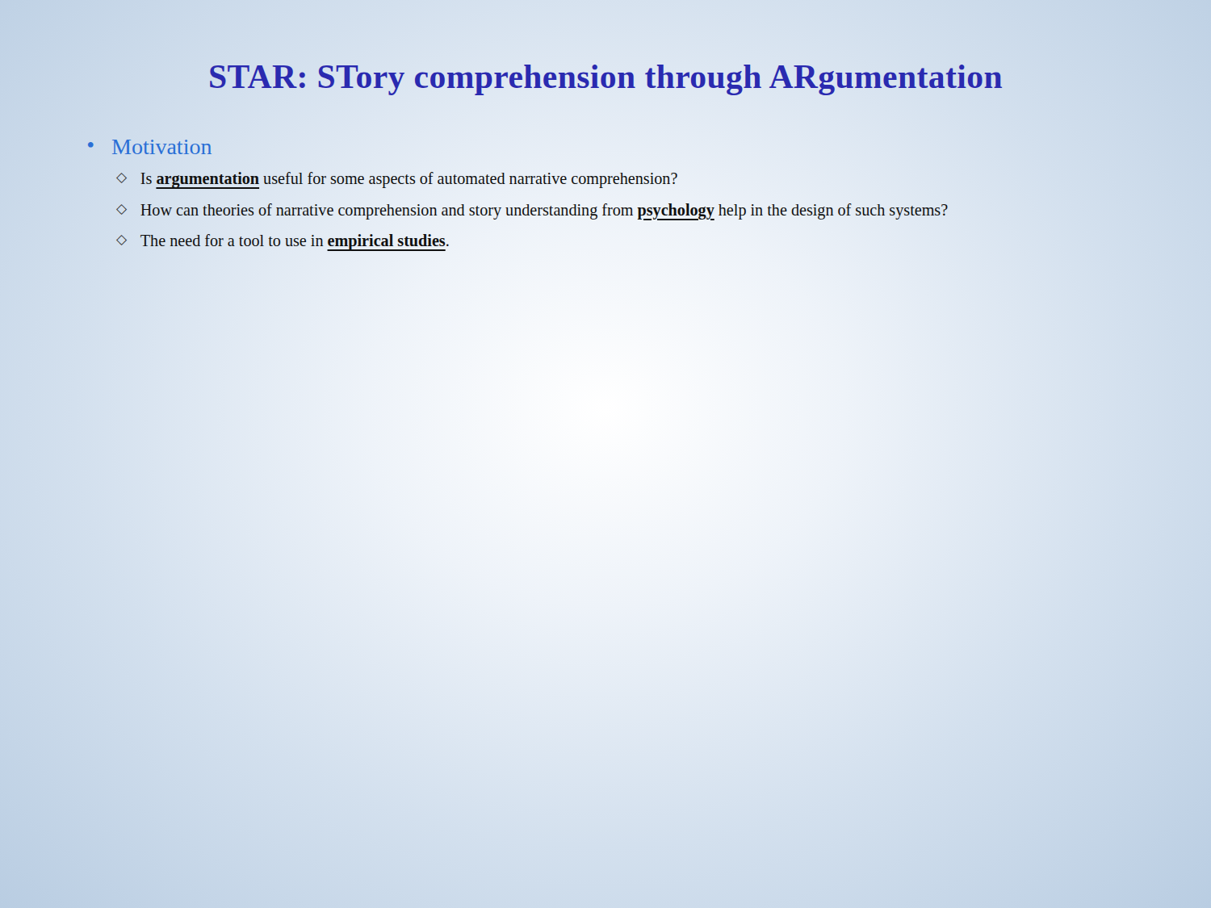STAR: STory comprehension through ARgumentation
Motivation
Is argumentation useful for some aspects of automated narrative comprehension?
How can theories of narrative comprehension and story understanding from psychology help in the design of such systems?
The need for a tool to use in empirical studies.